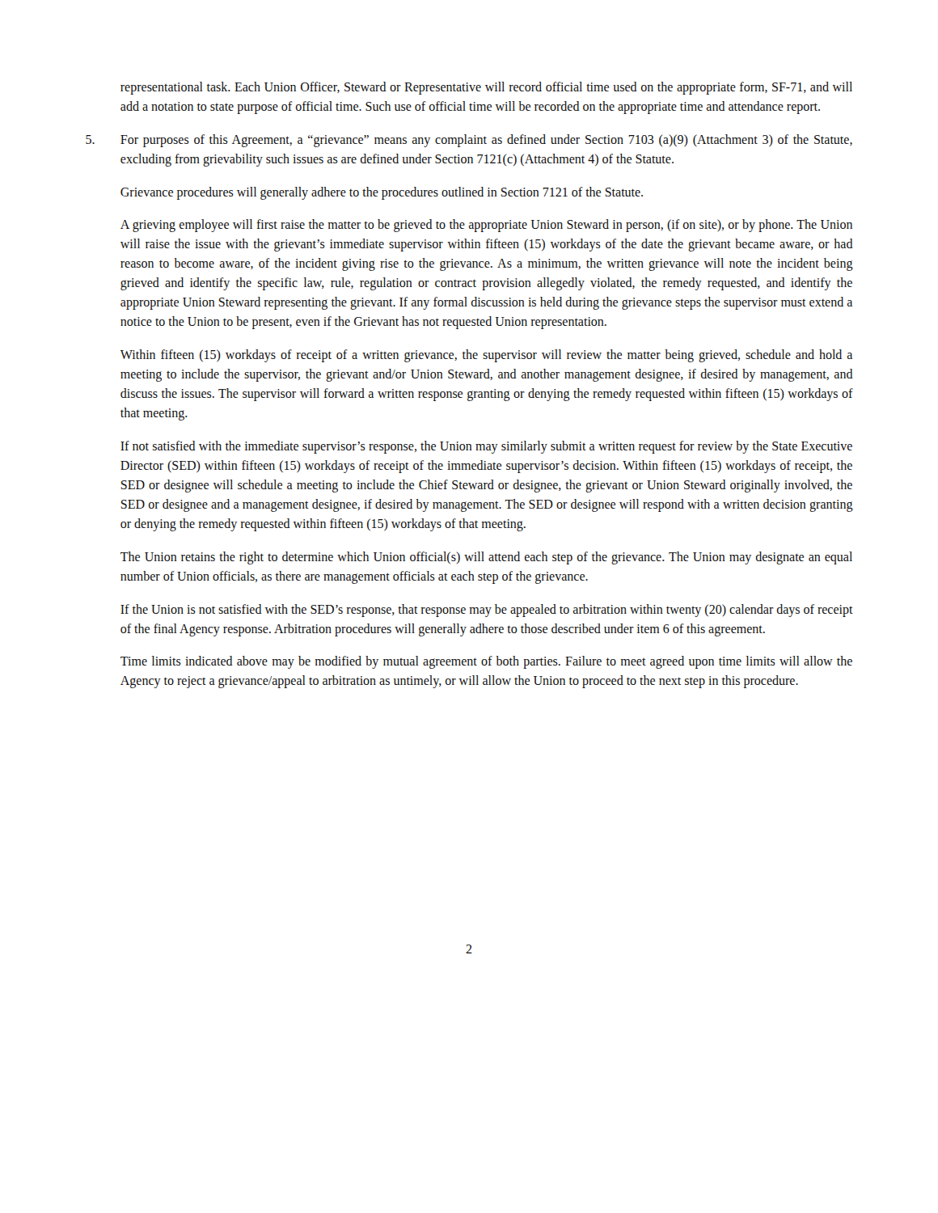representational task. Each Union Officer, Steward or Representative will record official time used on the appropriate form, SF-71, and will add a notation to state purpose of official time. Such use of official time will be recorded on the appropriate time and attendance report.
5.
For purposes of this Agreement, a “grievance” means any complaint as defined under Section 7103 (a)(9) (Attachment 3) of the Statute, excluding from grievability such issues as are defined under Section 7121(c) (Attachment 4) of the Statute.
Grievance procedures will generally adhere to the procedures outlined in Section 7121 of the Statute.
A grieving employee will first raise the matter to be grieved to the appropriate Union Steward in person, (if on site), or by phone. The Union will raise the issue with the grievant’s immediate supervisor within fifteen (15) workdays of the date the grievant became aware, or had reason to become aware, of the incident giving rise to the grievance. As a minimum, the written grievance will note the incident being grieved and identify the specific law, rule, regulation or contract provision allegedly violated, the remedy requested, and identify the appropriate Union Steward representing the grievant. If any formal discussion is held during the grievance steps the supervisor must extend a notice to the Union to be present, even if the Grievant has not requested Union representation.
Within fifteen (15) workdays of receipt of a written grievance, the supervisor will review the matter being grieved, schedule and hold a meeting to include the supervisor, the grievant and/or Union Steward, and another management designee, if desired by management, and discuss the issues. The supervisor will forward a written response granting or denying the remedy requested within fifteen (15) workdays of that meeting.
If not satisfied with the immediate supervisor’s response, the Union may similarly submit a written request for review by the State Executive Director (SED) within fifteen (15) workdays of receipt of the immediate supervisor’s decision. Within fifteen (15) workdays of receipt, the SED or designee will schedule a meeting to include the Chief Steward or designee, the grievant or Union Steward originally involved, the SED or designee and a management designee, if desired by management. The SED or designee will respond with a written decision granting or denying the remedy requested within fifteen (15) workdays of that meeting.
The Union retains the right to determine which Union official(s) will attend each step of the grievance. The Union may designate an equal number of Union officials, as there are management officials at each step of the grievance.
If the Union is not satisfied with the SED’s response, that response may be appealed to arbitration within twenty (20) calendar days of receipt of the final Agency response. Arbitration procedures will generally adhere to those described under item 6 of this agreement.
Time limits indicated above may be modified by mutual agreement of both parties. Failure to meet agreed upon time limits will allow the Agency to reject a grievance/appeal to arbitration as untimely, or will allow the Union to proceed to the next step in this procedure.
2